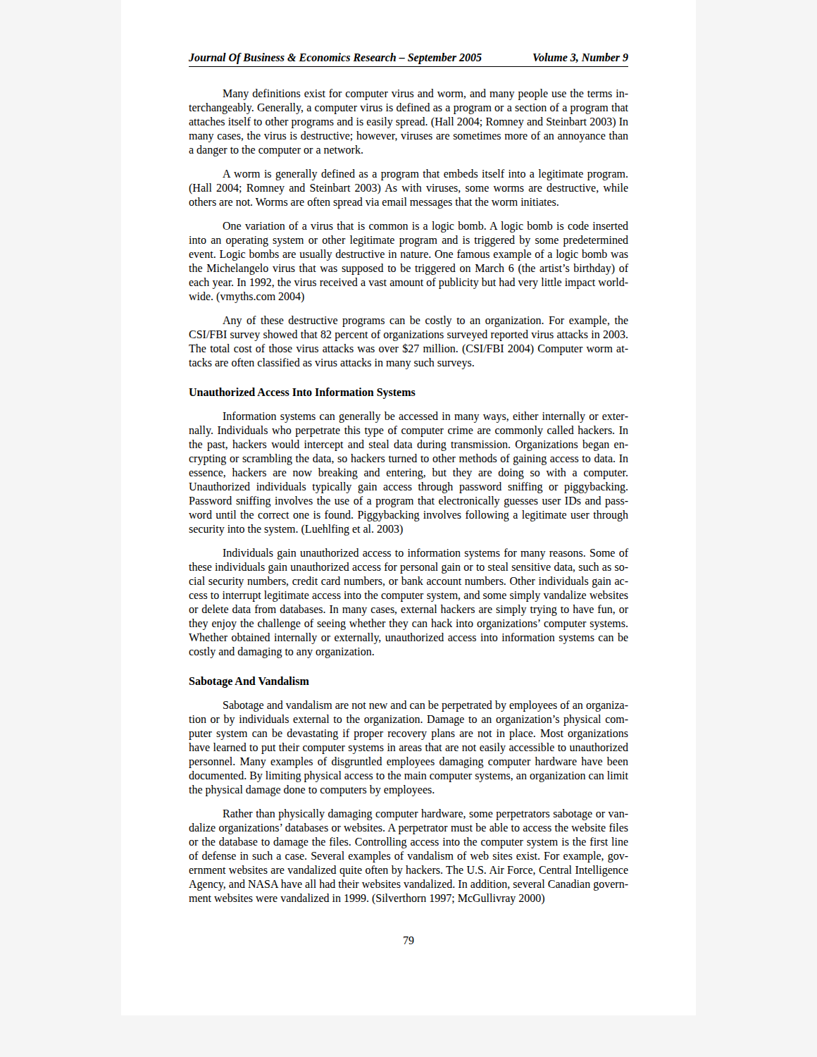Journal Of Business & Economics Research – September 2005 Volume 3, Number 9
Many definitions exist for computer virus and worm, and many people use the terms interchangeably. Generally, a computer virus is defined as a program or a section of a program that attaches itself to other programs and is easily spread. (Hall 2004; Romney and Steinbart 2003) In many cases, the virus is destructive; however, viruses are sometimes more of an annoyance than a danger to the computer or a network.
A worm is generally defined as a program that embeds itself into a legitimate program. (Hall 2004; Romney and Steinbart 2003) As with viruses, some worms are destructive, while others are not. Worms are often spread via email messages that the worm initiates.
One variation of a virus that is common is a logic bomb. A logic bomb is code inserted into an operating system or other legitimate program and is triggered by some predetermined event. Logic bombs are usually destructive in nature. One famous example of a logic bomb was the Michelangelo virus that was supposed to be triggered on March 6 (the artist’s birthday) of each year. In 1992, the virus received a vast amount of publicity but had very little impact worldwide. (vmyths.com 2004)
Any of these destructive programs can be costly to an organization. For example, the CSI/FBI survey showed that 82 percent of organizations surveyed reported virus attacks in 2003. The total cost of those virus attacks was over $27 million. (CSI/FBI 2004) Computer worm attacks are often classified as virus attacks in many such surveys.
Unauthorized Access Into Information Systems
Information systems can generally be accessed in many ways, either internally or externally. Individuals who perpetrate this type of computer crime are commonly called hackers. In the past, hackers would intercept and steal data during transmission. Organizations began encrypting or scrambling the data, so hackers turned to other methods of gaining access to data. In essence, hackers are now breaking and entering, but they are doing so with a computer. Unauthorized individuals typically gain access through password sniffing or piggybacking. Password sniffing involves the use of a program that electronically guesses user IDs and password until the correct one is found. Piggybacking involves following a legitimate user through security into the system. (Luehlfing et al. 2003)
Individuals gain unauthorized access to information systems for many reasons. Some of these individuals gain unauthorized access for personal gain or to steal sensitive data, such as social security numbers, credit card numbers, or bank account numbers. Other individuals gain access to interrupt legitimate access into the computer system, and some simply vandalize websites or delete data from databases. In many cases, external hackers are simply trying to have fun, or they enjoy the challenge of seeing whether they can hack into organizations’ computer systems. Whether obtained internally or externally, unauthorized access into information systems can be costly and damaging to any organization.
Sabotage And Vandalism
Sabotage and vandalism are not new and can be perpetrated by employees of an organization or by individuals external to the organization. Damage to an organization’s physical computer system can be devastating if proper recovery plans are not in place. Most organizations have learned to put their computer systems in areas that are not easily accessible to unauthorized personnel. Many examples of disgruntled employees damaging computer hardware have been documented. By limiting physical access to the main computer systems, an organization can limit the physical damage done to computers by employees.
Rather than physically damaging computer hardware, some perpetrators sabotage or vandalize organizations’ databases or websites. A perpetrator must be able to access the website files or the database to damage the files. Controlling access into the computer system is the first line of defense in such a case. Several examples of vandalism of web sites exist. For example, government websites are vandalized quite often by hackers. The U.S. Air Force, Central Intelligence Agency, and NASA have all had their websites vandalized. In addition, several Canadian government websites were vandalized in 1999. (Silverthorn 1997; McGullivray 2000)
79